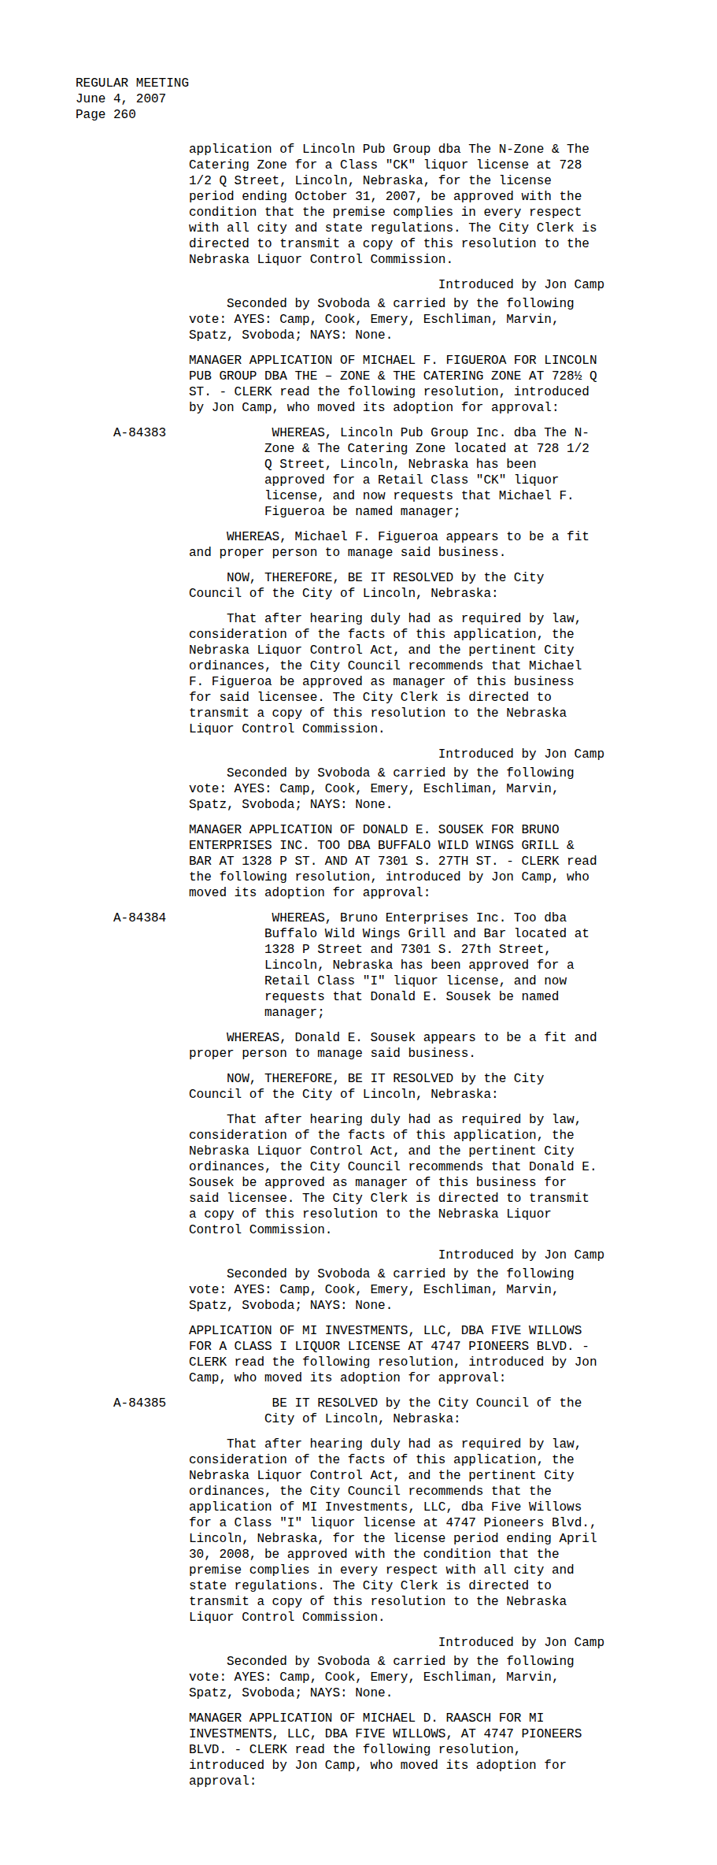REGULAR MEETING
June 4, 2007
Page 260
application of Lincoln Pub Group dba The N-Zone & The Catering Zone for a Class "CK" liquor license at 728 1/2 Q Street, Lincoln, Nebraska, for the license period ending October 31, 2007, be approved with the condition that the premise complies in every respect with all city and state regulations. The City Clerk is directed to transmit a copy of this resolution to the Nebraska Liquor Control Commission.
Introduced by Jon Camp
Seconded by Svoboda & carried by the following vote: AYES: Camp, Cook, Emery, Eschliman, Marvin, Spatz, Svoboda; NAYS: None.
MANAGER APPLICATION OF MICHAEL F. FIGUEROA FOR LINCOLN PUB GROUP DBA THE – ZONE & THE CATERING ZONE AT 728½ Q ST. - CLERK read the following resolution, introduced by Jon Camp, who moved its adoption for approval:
A-84383 WHEREAS, Lincoln Pub Group Inc. dba The N-Zone & The Catering Zone located at 728 1/2 Q Street, Lincoln, Nebraska has been approved for a Retail Class "CK" liquor license, and now requests that Michael F. Figueroa be named manager;
WHEREAS, Michael F. Figueroa appears to be a fit and proper person to manage said business.
NOW, THEREFORE, BE IT RESOLVED by the City Council of the City of Lincoln, Nebraska:
That after hearing duly had as required by law, consideration of the facts of this application, the Nebraska Liquor Control Act, and the pertinent City ordinances, the City Council recommends that Michael F. Figueroa be approved as manager of this business for said licensee. The City Clerk is directed to transmit a copy of this resolution to the Nebraska Liquor Control Commission.
Introduced by Jon Camp
Seconded by Svoboda & carried by the following vote: AYES: Camp, Cook, Emery, Eschliman, Marvin, Spatz, Svoboda; NAYS: None.
MANAGER APPLICATION OF DONALD E. SOUSEK FOR BRUNO ENTERPRISES INC. TOO DBA BUFFALO WILD WINGS GRILL & BAR AT 1328 P ST. AND AT 7301 S. 27TH ST. - CLERK read the following resolution, introduced by Jon Camp, who moved its adoption for approval:
A-84384 WHEREAS, Bruno Enterprises Inc. Too dba Buffalo Wild Wings Grill and Bar located at 1328 P Street and 7301 S. 27th Street, Lincoln, Nebraska has been approved for a Retail Class "I" liquor license, and now requests that Donald E. Sousek be named manager;
WHEREAS, Donald E. Sousek appears to be a fit and proper person to manage said business.
NOW, THEREFORE, BE IT RESOLVED by the City Council of the City of Lincoln, Nebraska:
That after hearing duly had as required by law, consideration of the facts of this application, the Nebraska Liquor Control Act, and the pertinent City ordinances, the City Council recommends that Donald E. Sousek be approved as manager of this business for said licensee. The City Clerk is directed to transmit a copy of this resolution to the Nebraska Liquor Control Commission.
Introduced by Jon Camp
Seconded by Svoboda & carried by the following vote: AYES: Camp, Cook, Emery, Eschliman, Marvin, Spatz, Svoboda; NAYS: None.
APPLICATION OF MI INVESTMENTS, LLC, DBA FIVE WILLOWS FOR A CLASS I LIQUOR LICENSE AT 4747 PIONEERS BLVD. - CLERK read the following resolution, introduced by Jon Camp, who moved its adoption for approval:
A-84385 BE IT RESOLVED by the City Council of the City of Lincoln, Nebraska:
That after hearing duly had as required by law, consideration of the facts of this application, the Nebraska Liquor Control Act, and the pertinent City ordinances, the City Council recommends that the application of MI Investments, LLC, dba Five Willows for a Class "I" liquor license at 4747 Pioneers Blvd., Lincoln, Nebraska, for the license period ending April 30, 2008, be approved with the condition that the premise complies in every respect with all city and state regulations. The City Clerk is directed to transmit a copy of this resolution to the Nebraska Liquor Control Commission.
Introduced by Jon Camp
Seconded by Svoboda & carried by the following vote: AYES: Camp, Cook, Emery, Eschliman, Marvin, Spatz, Svoboda; NAYS: None.
MANAGER APPLICATION OF MICHAEL D. RAASCH FOR MI INVESTMENTS, LLC, DBA FIVE WILLOWS, AT 4747 PIONEERS BLVD. - CLERK read the following resolution, introduced by Jon Camp, who moved its adoption for approval: